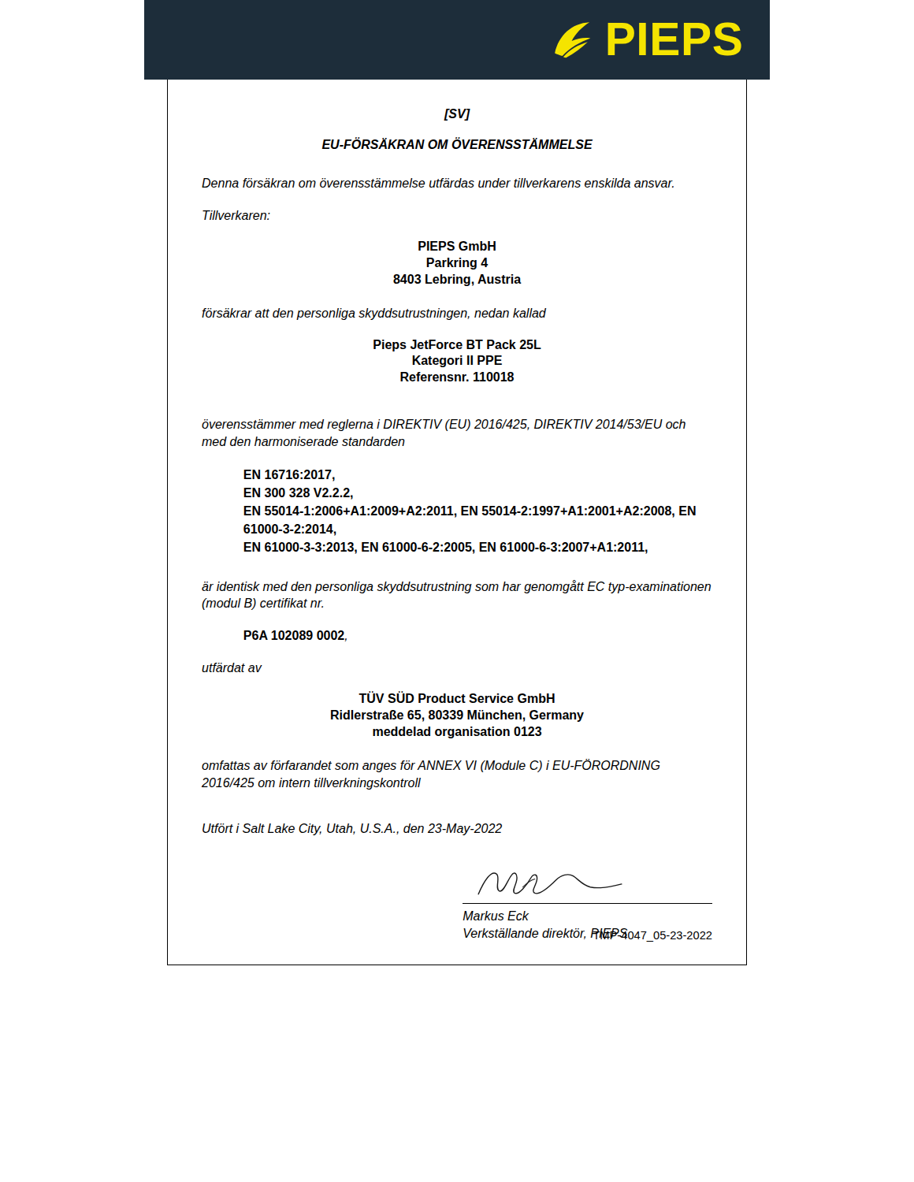PIEPS
[SV]
EU-FÖRSÄKRAN OM ÖVERENSSTÄMMELSE
Denna försäkran om överensstämmelse utfärdas under tillverkarens enskilda ansvar.
Tillverkaren:
PIEPS GmbH
Parkring 4
8403 Lebring, Austria
försäkrar att den personliga skyddsutrustningen, nedan kallad
Pieps JetForce BT Pack 25L
Kategori II PPE
Referensnr. 110018
överensstämmer med reglerna i DIREKTIV (EU) 2016/425, DIREKTIV 2014/53/EU och med den harmoniserade standarden
EN 16716:2017,
EN 300 328 V2.2.2,
EN 55014-1:2006+A1:2009+A2:2011, EN 55014-2:1997+A1:2001+A2:2008, EN 61000-3-2:2014,
EN 61000-3-3:2013, EN 61000-6-2:2005, EN 61000-6-3:2007+A1:2011,
är identisk med den personliga skyddsutrustning som har genomgått EC typ-examinationen (modul B) certifikat nr.
P6A 102089 0002,
utfärdat av
TÜV SÜD Product Service GmbH
Ridlerstraße 65, 80339 München, Germany
meddelad organisation 0123
omfattas av förfarandet som anges för ANNEX VI (Module C) i EU-FÖRORDNING 2016/425 om intern tillverkningskontroll
Utfört i Salt Lake City, Utah, U.S.A., den 23-May-2022
Markus Eck
Verkställande direktör, PIEPS
TMP-4047_05-23-2022